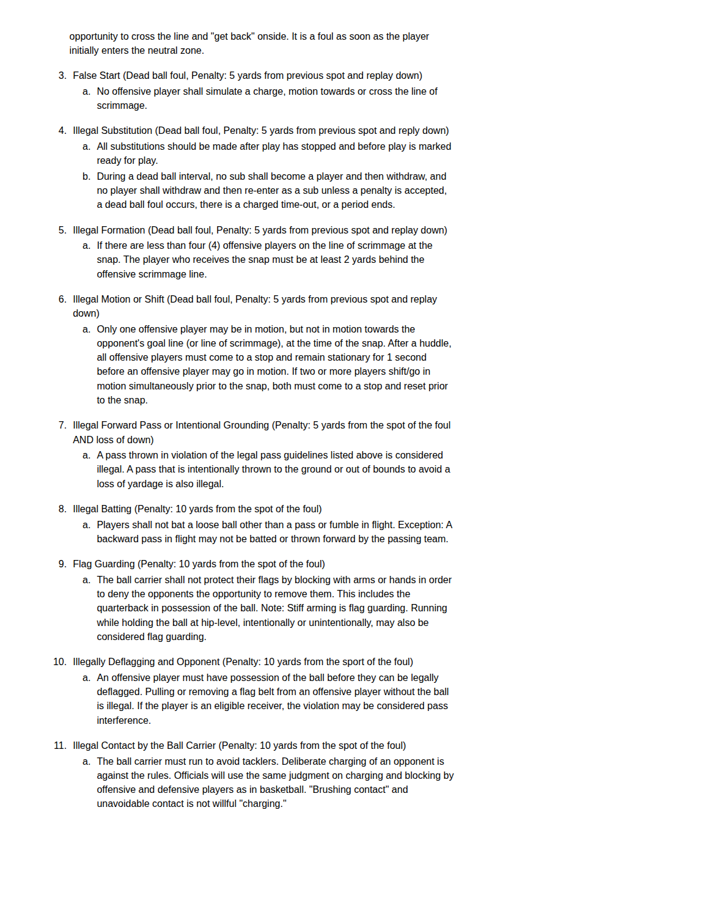opportunity to cross the line and "get back" onside. It is a foul as soon as the player initially enters the neutral zone.
False Start (Dead ball foul, Penalty: 5 yards from previous spot and replay down)
No offensive player shall simulate a charge, motion towards or cross the line of scrimmage.
Illegal Substitution (Dead ball foul, Penalty: 5 yards from previous spot and reply down)
All substitutions should be made after play has stopped and before play is marked ready for play.
During a dead ball interval, no sub shall become a player and then withdraw, and no player shall withdraw and then re-enter as a sub unless a penalty is accepted, a dead ball foul occurs, there is a charged time-out, or a period ends.
Illegal Formation (Dead ball foul, Penalty: 5 yards from previous spot and replay down)
If there are less than four (4) offensive players on the line of scrimmage at the snap. The player who receives the snap must be at least 2 yards behind the offensive scrimmage line.
Illegal Motion or Shift (Dead ball foul, Penalty: 5 yards from previous spot and replay down)
Only one offensive player may be in motion, but not in motion towards the opponent's goal line (or line of scrimmage), at the time of the snap. After a huddle, all offensive players must come to a stop and remain stationary for 1 second before an offensive player may go in motion. If two or more players shift/go in motion simultaneously prior to the snap, both must come to a stop and reset prior to the snap.
Illegal Forward Pass or Intentional Grounding (Penalty: 5 yards from the spot of the foul AND loss of down)
A pass thrown in violation of the legal pass guidelines listed above is considered illegal. A pass that is intentionally thrown to the ground or out of bounds to avoid a loss of yardage is also illegal.
Illegal Batting (Penalty: 10 yards from the spot of the foul)
Players shall not bat a loose ball other than a pass or fumble in flight. Exception: A backward pass in flight may not be batted or thrown forward by the passing team.
Flag Guarding (Penalty: 10 yards from the spot of the foul)
The ball carrier shall not protect their flags by blocking with arms or hands in order to deny the opponents the opportunity to remove them. This includes the quarterback in possession of the ball. Note: Stiff arming is flag guarding. Running while holding the ball at hip-level, intentionally or unintentionally, may also be considered flag guarding.
Illegally Deflagging and Opponent (Penalty: 10 yards from the sport of the foul)
An offensive player must have possession of the ball before they can be legally deflagged. Pulling or removing a flag belt from an offensive player without the ball is illegal. If the player is an eligible receiver, the violation may be considered pass interference.
Illegal Contact by the Ball Carrier (Penalty: 10 yards from the spot of the foul)
The ball carrier must run to avoid tacklers. Deliberate charging of an opponent is against the rules. Officials will use the same judgment on charging and blocking by offensive and defensive players as in basketball. "Brushing contact" and unavoidable contact is not willful "charging."